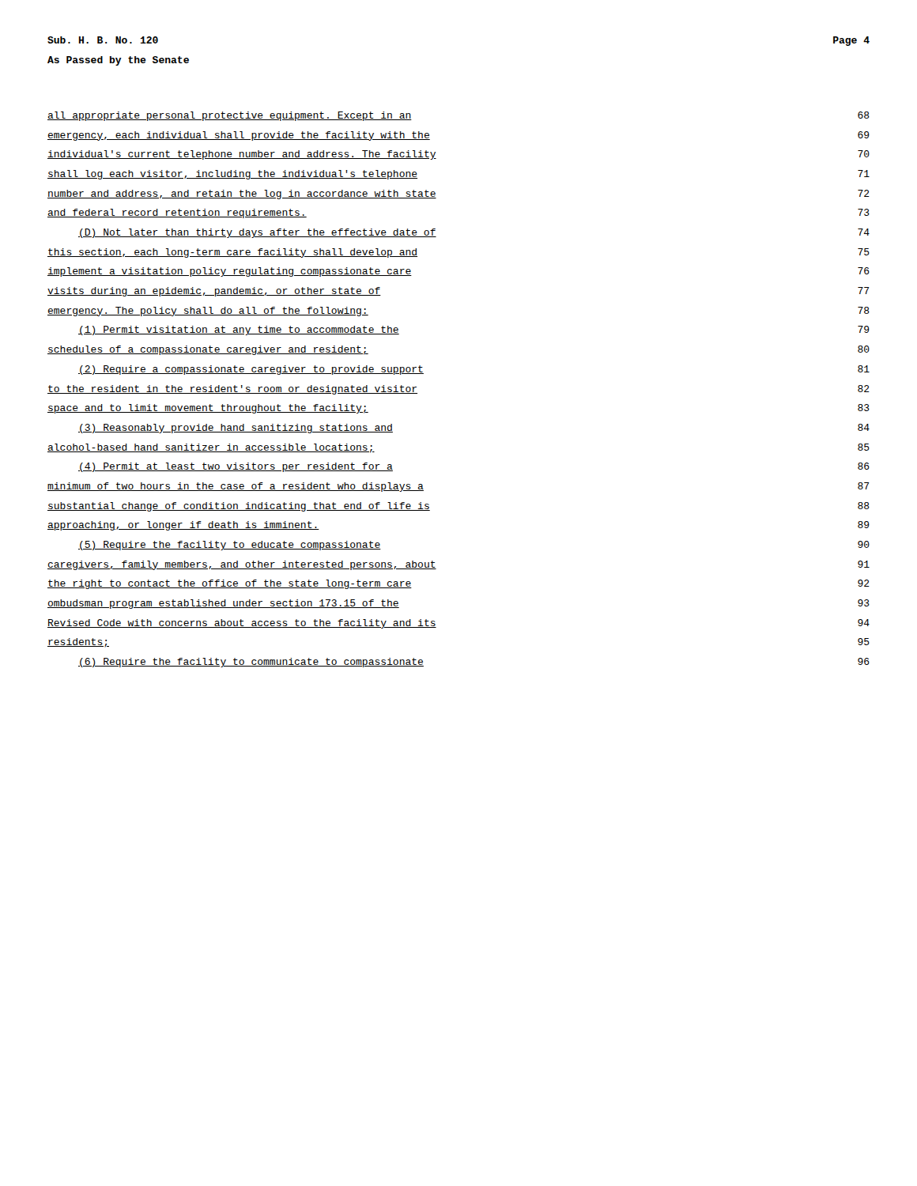Sub. H. B. No. 120
As Passed by the Senate
Page 4
all appropriate personal protective equipment. Except in an 68
emergency, each individual shall provide the facility with the 69
individual's current telephone number and address. The facility 70
shall log each visitor, including the individual's telephone 71
number and address, and retain the log in accordance with state 72
and federal record retention requirements. 73
(D) Not later than thirty days after the effective date of 74
this section, each long-term care facility shall develop and 75
implement a visitation policy regulating compassionate care 76
visits during an epidemic, pandemic, or other state of 77
emergency. The policy shall do all of the following: 78
(1) Permit visitation at any time to accommodate the 79
schedules of a compassionate caregiver and resident; 80
(2) Require a compassionate caregiver to provide support 81
to the resident in the resident's room or designated visitor 82
space and to limit movement throughout the facility; 83
(3) Reasonably provide hand sanitizing stations and 84
alcohol-based hand sanitizer in accessible locations; 85
(4) Permit at least two visitors per resident for a 86
minimum of two hours in the case of a resident who displays a 87
substantial change of condition indicating that end of life is 88
approaching, or longer if death is imminent. 89
(5) Require the facility to educate compassionate 90
caregivers, family members, and other interested persons, about 91
the right to contact the office of the state long-term care 92
ombudsman program established under section 173.15 of the 93
Revised Code with concerns about access to the facility and its 94
residents; 95
(6) Require the facility to communicate to compassionate 96